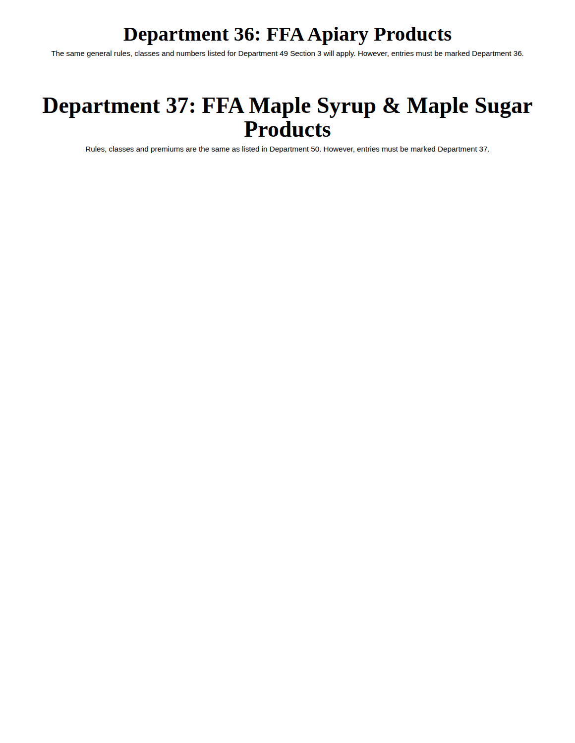Department 36: FFA Apiary Products
The same general rules, classes and numbers listed for Department 49 Section 3 will apply. However, entries must be marked Department 36.
Department 37: FFA Maple Syrup & Maple Sugar Products
Rules, classes and premiums are the same as listed in Department 50. However, entries must be marked Department 37.